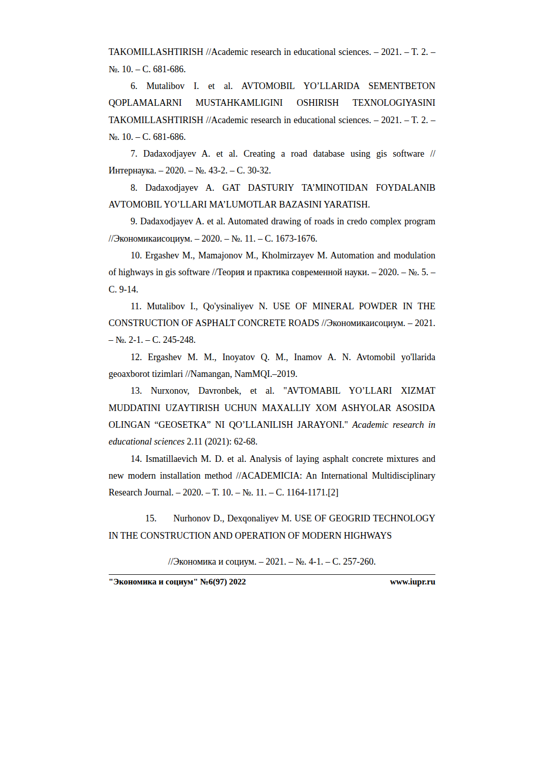TAKOMILLASHTIRISH //Academic research in educational sciences. – 2021. – T. 2. – №. 10. – C. 681-686.
6. Mutalibov I. et al. AVTOMOBIL YO’LLARIDA SEMENTBETON QOPLAMALARNI MUSTAHKAMLIGINI OSHIRISH TEXNOLOGIYASINI TAKOMILLASHTIRISH //Academic research in educational sciences. – 2021. – T. 2. – №. 10. – C. 681-686.
7. Dadaxodjayev A. et al. Creating a road database using gis software //Интернаука. – 2020. – №. 43-2. – C. 30-32.
8. Dadaxodjayev A. GAT DASTURIY TA’MINOTIDAN FOYDALANIB AVTOMOBIL YO’LLARI MA’LUMOTLAR BAZASINI YARATISH.
9. Dadaxodjayev A. et al. Automated drawing of roads in credo complex program //Экономикаисоциум. – 2020. – №. 11. – C. 1673-1676.
10. Ergashev M., Mamajonov M., Kholmirzayev M. Automation and modulation of highways in gis software //Теория и практика современной науки. – 2020. – №. 5. – C. 9-14.
11. Mutalibov I., Qo'ysinaliyev N. USE OF MINERAL POWDER IN THE CONSTRUCTION OF ASPHALT CONCRETE ROADS //Экономикаисоциум. – 2021. – №. 2-1. – C. 245-248.
12. Ergashev M. M., Inoyatov Q. M., Inamov A. N. Avtomobil yo'llarida geoaxborot tizimlari //Namangan, NamMQI.–2019.
13. Nurxonov, Davronbek, et al. "AVTOMABIL YO’LLARI XIZMAT MUDDATINI UZAYTIRISH UCHUN MAXALLIY XOM ASHYOLAR ASOSIDA OLINGAN “GEOSETKA” NI QO’LLANILISH JARAYONI." Academic research in educational sciences 2.11 (2021): 62-68.
14. Ismatillaevich M. D. et al. Analysis of laying asphalt concrete mixtures and new modern installation method //ACADEMICIA: An International Multidisciplinary Research Journal. – 2020. – T. 10. – №. 11. – C. 1164-1171.[2]
15. Nurhonov D., Dexqonaliyev M. USE OF GEOGRID TECHNOLOGY IN THE CONSTRUCTION AND OPERATION OF MODERN HIGHWAYS
//Экономика и социум. – 2021. – №. 4-1. – C. 257-260.
"Экономика и социум" №6(97) 2022
www.iupr.ru